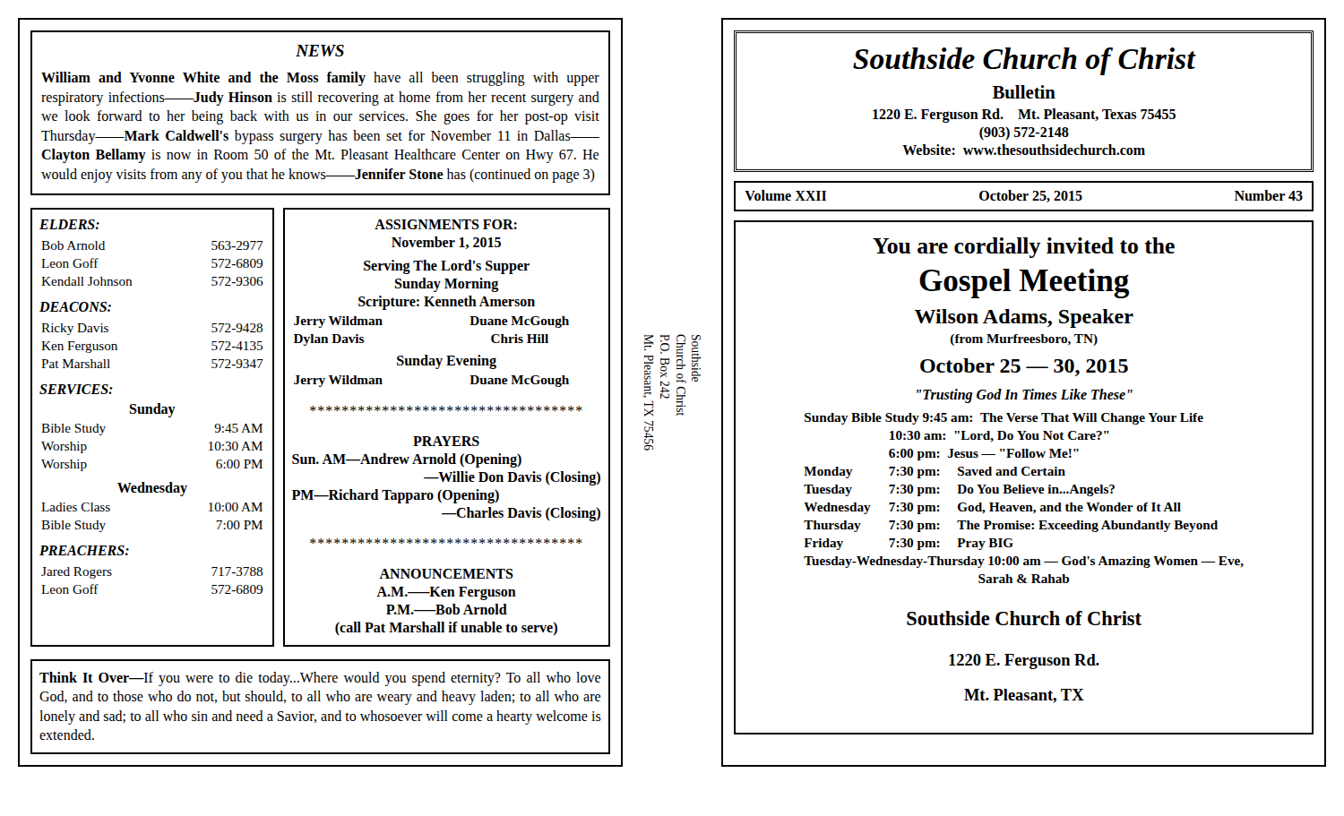NEWS
William and Yvonne White and the Moss family have all been struggling with upper respiratory infections——Judy Hinson is still recovering at home from her recent surgery and we look forward to her being back with us in our services. She goes for her post-op visit Thursday——Mark Caldwell's bypass surgery has been set for November 11 in Dallas——Clayton Bellamy is now in Room 50 of the Mt. Pleasant Healthcare Center on Hwy 67. He would enjoy visits from any of you that he knows——Jennifer Stone has (continued on page 3)
ELDERS:
| Bob Arnold | 563-2977 |
| Leon Goff | 572-6809 |
| Kendall Johnson | 572-9306 |
DEACONS:
| Ricky Davis | 572-9428 |
| Ken Ferguson | 572-4135 |
| Pat Marshall | 572-9347 |
SERVICES:
Sunday
| Bible Study | 9:45 AM |
| Worship | 10:30 AM |
| Worship | 6:00 PM |
Wednesday
| Ladies Class | 10:00 AM |
| Bible Study | 7:00 PM |
PREACHERS:
| Jared Rogers | 717-3788 |
| Leon Goff | 572-6809 |
ASSIGNMENTS FOR:
November 1, 2015
Serving The Lord's Supper
Sunday Morning
Scripture: Kenneth Amerson
| Jerry Wildman | Duane McGough |
| Dylan Davis | Chris Hill |
Sunday Evening
| Jerry Wildman | Duane McGough |
**********************************
PRAYERS
Sun. AM—Andrew Arnold (Opening)
—Willie Don Davis (Closing)
PM—Richard Tapparo (Opening)
—Charles Davis (Closing)
**********************************
ANNOUNCEMENTS
A.M.—–Ken Ferguson
P.M.—–Bob Arnold
(call Pat Marshall if unable to serve)
Think It Over—If you were to die today...Where would you spend eternity? To all who love God, and to those who do not, but should, to all who are weary and heavy laden; to all who are lonely and sad; to all who sin and need a Savior, and to whosoever will come a hearty welcome is extended.
Southside
Church of Christ
P.O. Box 242
Mt. Pleasant, TX 75456
Southside Church of Christ
Bulletin
1220 E. Ferguson Rd. Mt. Pleasant, Texas 75455
(903) 572-2148
Website: www.thesouthsidechurch.com
Volume XXII October 25, 2015 Number 43
You are cordially invited to the
Gospel Meeting
Wilson Adams, Speaker
(from Murfreesboro, TN)
October 25 — 30, 2015
"Trusting God In Times Like These"
| Sunday Bible Study 9:45 am: The Verse That Will Change Your Life |
| | 10:30 am: "Lord, Do You Not Care?" |
| | 6:00 pm: Jesus — "Follow Me!" |
| Monday | 7:30 pm: | Saved and Certain |
| Tuesday | 7:30 pm: | Do You Believe in...Angels? |
| Wednesday | 7:30 pm: | God, Heaven, and the Wonder of It All |
| Thursday | 7:30 pm: | The Promise: Exceeding Abundantly Beyond |
| Friday | 7:30 pm: | Pray BIG |
| Tuesday-Wednesday-Thursday 10:00 am — God's Amazing Women — Eve, |
| Sarah & Rahab |
Southside Church of Christ
1220 E. Ferguson Rd.
Mt. Pleasant, TX